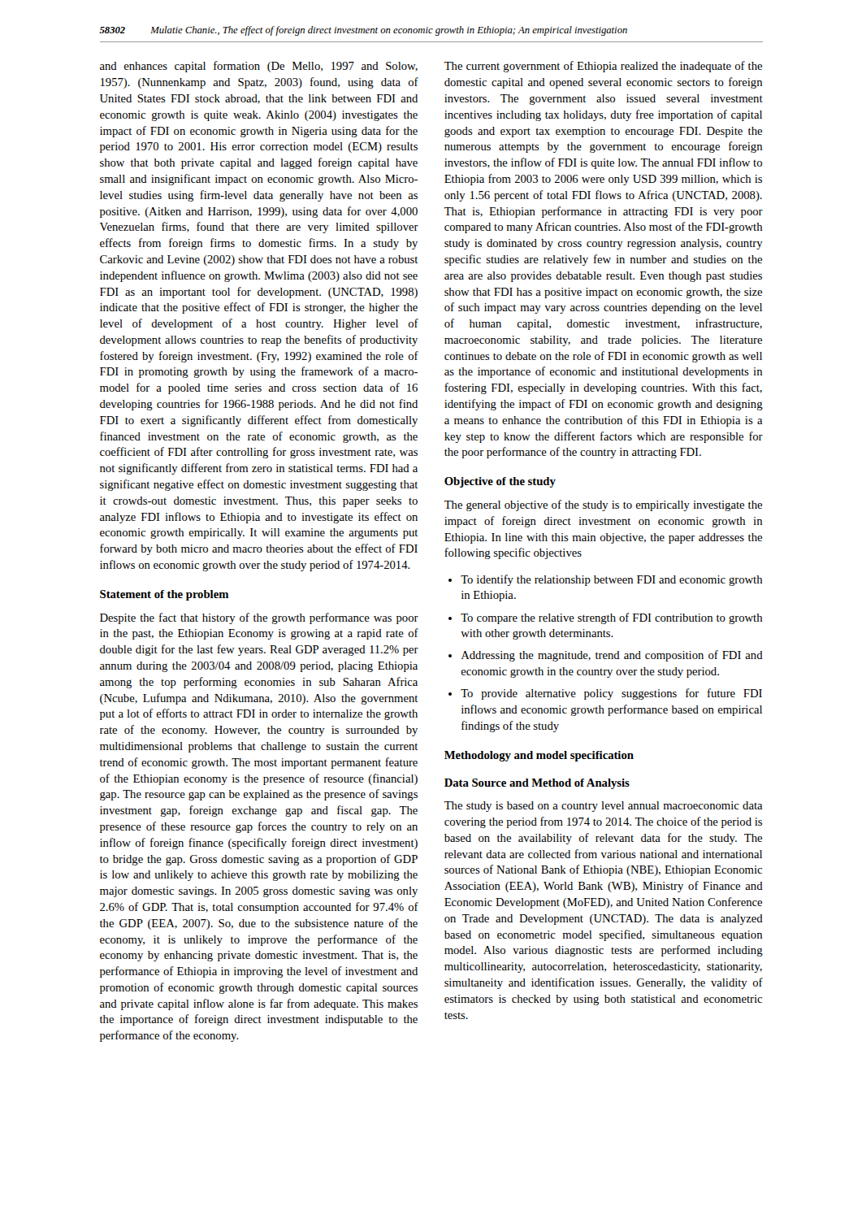58302 Mulatie Chanie., The effect of foreign direct investment on economic growth in Ethiopia; An empirical investigation
and enhances capital formation (De Mello, 1997 and Solow, 1957). (Nunnenkamp and Spatz, 2003) found, using data of United States FDI stock abroad, that the link between FDI and economic growth is quite weak. Akinlo (2004) investigates the impact of FDI on economic growth in Nigeria using data for the period 1970 to 2001. His error correction model (ECM) results show that both private capital and lagged foreign capital have small and insignificant impact on economic growth. Also Micro-level studies using firm-level data generally have not been as positive. (Aitken and Harrison, 1999), using data for over 4,000 Venezuelan firms, found that there are very limited spillover effects from foreign firms to domestic firms. In a study by Carkovic and Levine (2002) show that FDI does not have a robust independent influence on growth. Mwlima (2003) also did not see FDI as an important tool for development. (UNCTAD, 1998) indicate that the positive effect of FDI is stronger, the higher the level of development of a host country. Higher level of development allows countries to reap the benefits of productivity fostered by foreign investment. (Fry, 1992) examined the role of FDI in promoting growth by using the framework of a macro-model for a pooled time series and cross section data of 16 developing countries for 1966-1988 periods. And he did not find FDI to exert a significantly different effect from domestically financed investment on the rate of economic growth, as the coefficient of FDI after controlling for gross investment rate, was not significantly different from zero in statistical terms. FDI had a significant negative effect on domestic investment suggesting that it crowds-out domestic investment. Thus, this paper seeks to analyze FDI inflows to Ethiopia and to investigate its effect on economic growth empirically. It will examine the arguments put forward by both micro and macro theories about the effect of FDI inflows on economic growth over the study period of 1974-2014.
Statement of the problem
Despite the fact that history of the growth performance was poor in the past, the Ethiopian Economy is growing at a rapid rate of double digit for the last few years. Real GDP averaged 11.2% per annum during the 2003/04 and 2008/09 period, placing Ethiopia among the top performing economies in sub Saharan Africa (Ncube, Lufumpa and Ndikumana, 2010). Also the government put a lot of efforts to attract FDI in order to internalize the growth rate of the economy. However, the country is surrounded by multidimensional problems that challenge to sustain the current trend of economic growth. The most important permanent feature of the Ethiopian economy is the presence of resource (financial) gap. The resource gap can be explained as the presence of savings investment gap, foreign exchange gap and fiscal gap. The presence of these resource gap forces the country to rely on an inflow of foreign finance (specifically foreign direct investment) to bridge the gap. Gross domestic saving as a proportion of GDP is low and unlikely to achieve this growth rate by mobilizing the major domestic savings. In 2005 gross domestic saving was only 2.6% of GDP. That is, total consumption accounted for 97.4% of the GDP (EEA, 2007). So, due to the subsistence nature of the economy, it is unlikely to improve the performance of the economy by enhancing private domestic investment. That is, the performance of Ethiopia in improving the level of investment and promotion of economic growth through domestic capital sources and private capital inflow alone is far from adequate. This makes the importance of foreign direct investment indisputable to the performance of the economy.
The current government of Ethiopia realized the inadequate of the domestic capital and opened several economic sectors to foreign investors. The government also issued several investment incentives including tax holidays, duty free importation of capital goods and export tax exemption to encourage FDI. Despite the numerous attempts by the government to encourage foreign investors, the inflow of FDI is quite low. The annual FDI inflow to Ethiopia from 2003 to 2006 were only USD 399 million, which is only 1.56 percent of total FDI flows to Africa (UNCTAD, 2008). That is, Ethiopian performance in attracting FDI is very poor compared to many African countries. Also most of the FDI-growth study is dominated by cross country regression analysis, country specific studies are relatively few in number and studies on the area are also provides debatable result. Even though past studies show that FDI has a positive impact on economic growth, the size of such impact may vary across countries depending on the level of human capital, domestic investment, infrastructure, macroeconomic stability, and trade policies. The literature continues to debate on the role of FDI in economic growth as well as the importance of economic and institutional developments in fostering FDI, especially in developing countries. With this fact, identifying the impact of FDI on economic growth and designing a means to enhance the contribution of this FDI in Ethiopia is a key step to know the different factors which are responsible for the poor performance of the country in attracting FDI.
Objective of the study
The general objective of the study is to empirically investigate the impact of foreign direct investment on economic growth in Ethiopia. In line with this main objective, the paper addresses the following specific objectives
To identify the relationship between FDI and economic growth in Ethiopia.
To compare the relative strength of FDI contribution to growth with other growth determinants.
Addressing the magnitude, trend and composition of FDI and economic growth in the country over the study period.
To provide alternative policy suggestions for future FDI inflows and economic growth performance based on empirical findings of the study
Methodology and model specification
Data Source and Method of Analysis
The study is based on a country level annual macroeconomic data covering the period from 1974 to 2014. The choice of the period is based on the availability of relevant data for the study. The relevant data are collected from various national and international sources of National Bank of Ethiopia (NBE), Ethiopian Economic Association (EEA), World Bank (WB), Ministry of Finance and Economic Development (MoFED), and United Nation Conference on Trade and Development (UNCTAD). The data is analyzed based on econometric model specified, simultaneous equation model. Also various diagnostic tests are performed including multicollinearity, autocorrelation, heteroscedasticity, stationarity, simultaneity and identification issues. Generally, the validity of estimators is checked by using both statistical and econometric tests.